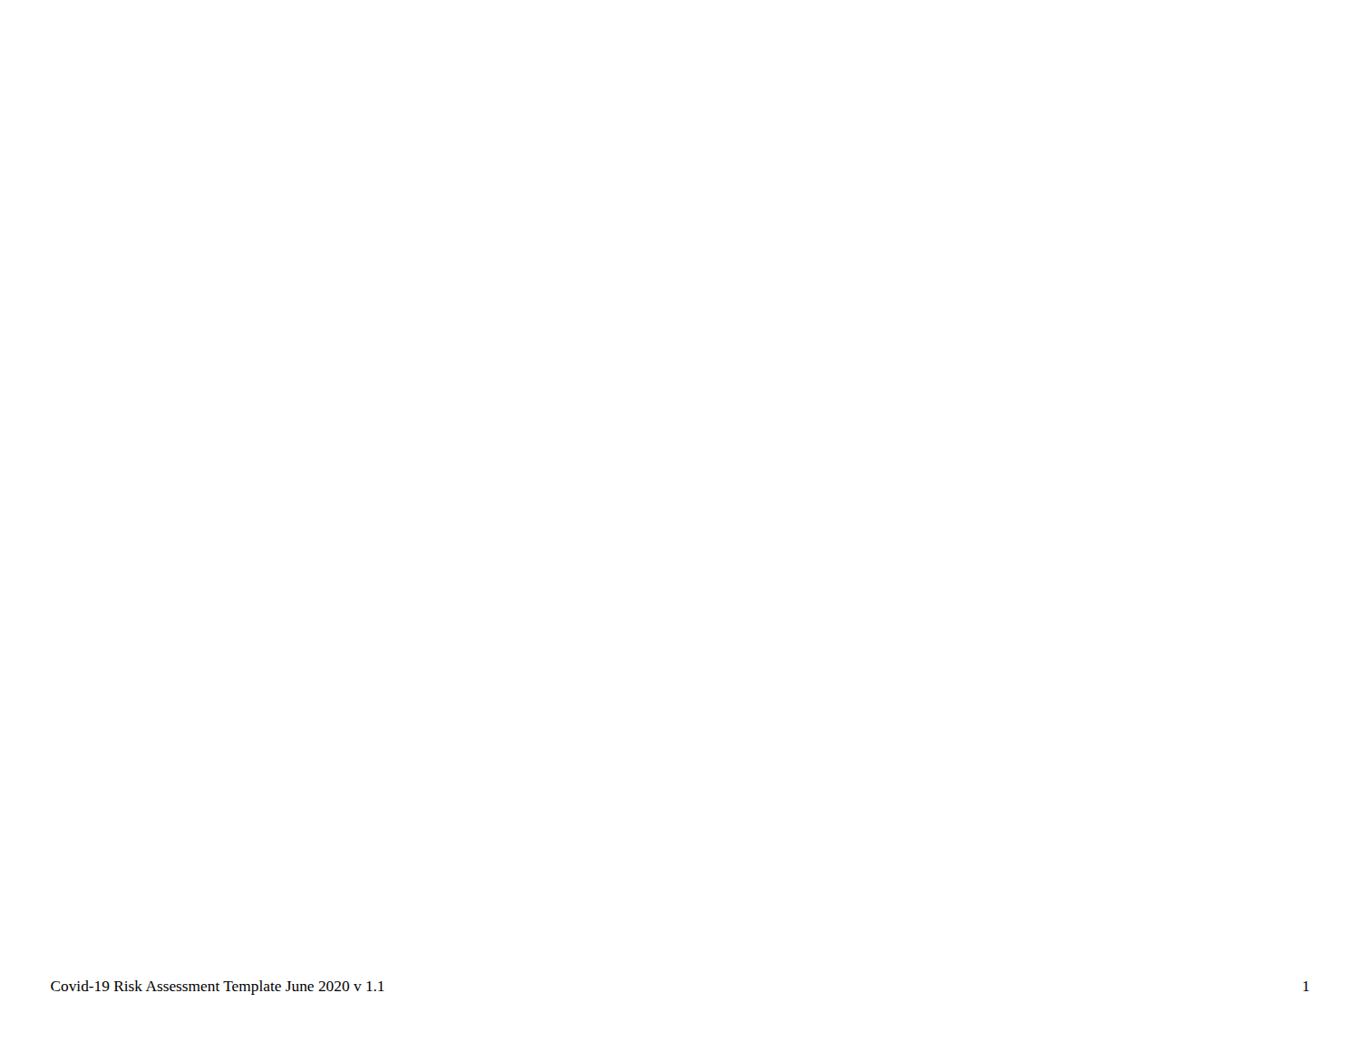Covid-19 Risk Assessment Template June 2020 v 1.1 1